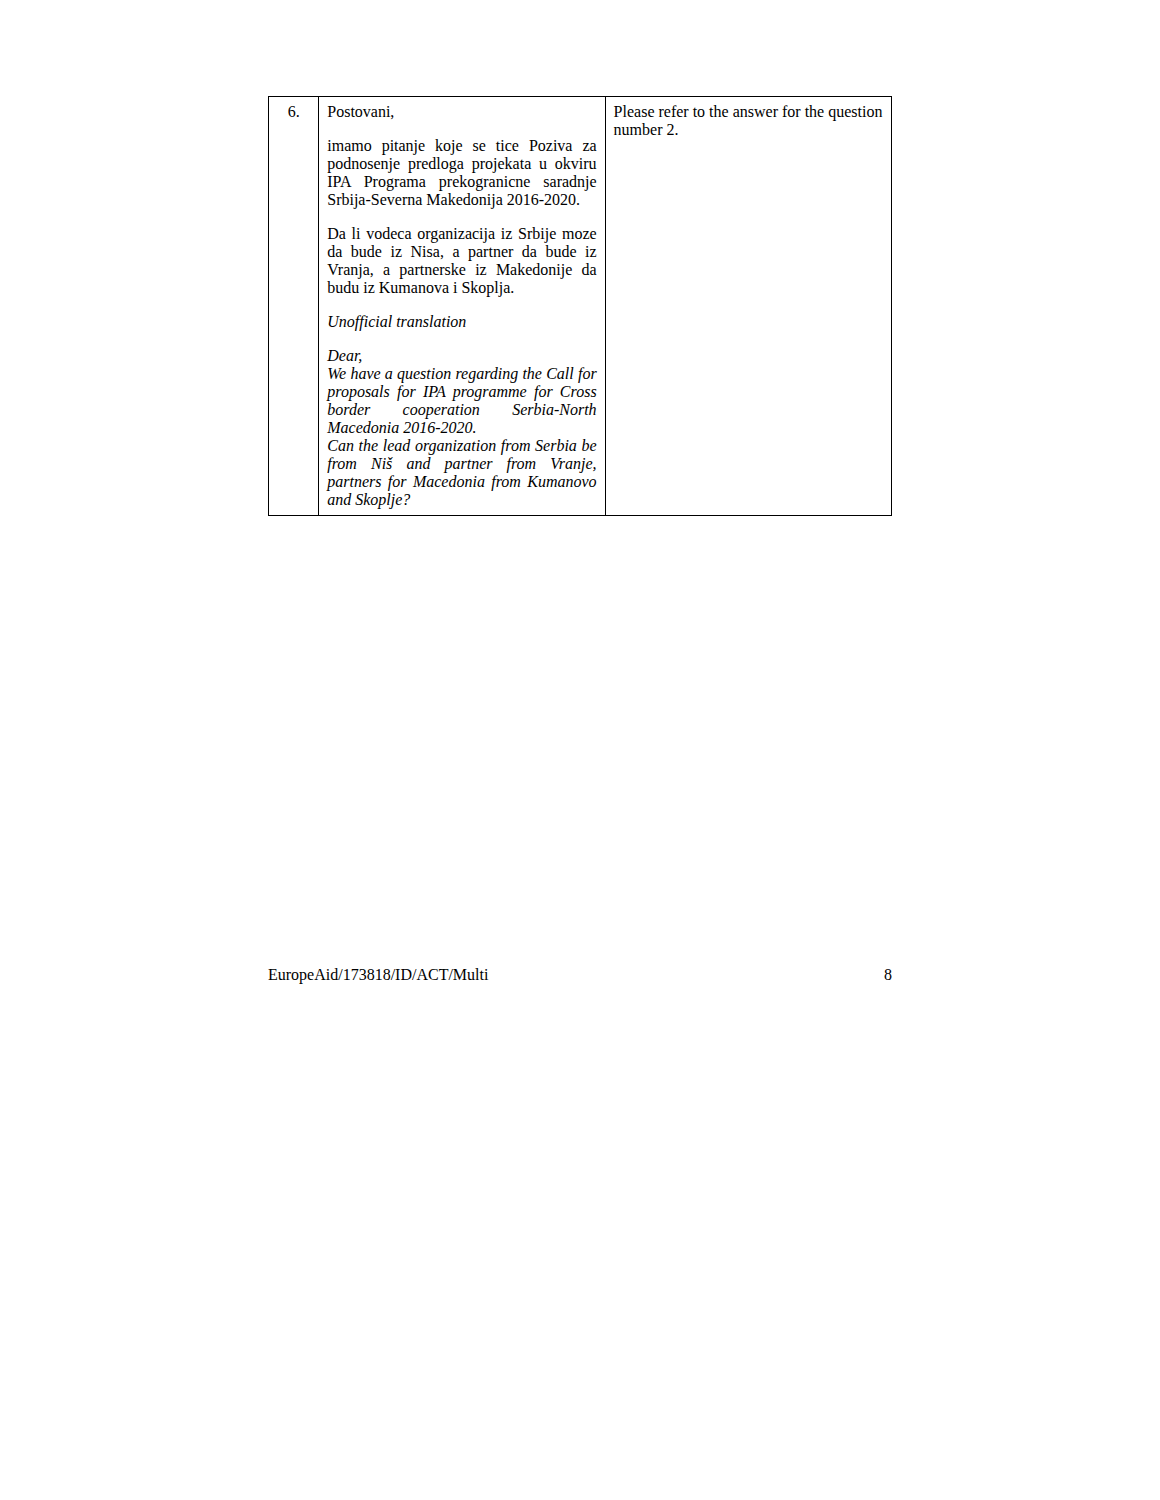| 6. | Postovani, imamo pitanje koje se tice Poziva za podnosenje predloga projekata u okviru IPA Programa prekogranicne saradnje Srbija-Severna Makedonija 2016-2020. Da li vodeca organizacija iz Srbije moze da bude iz Nisa, a partner da bude iz Vranja, a partnerske iz Makedonije da budu iz Kumanova i Skoplja. Unofficial translation Dear, We have a question regarding the Call for proposals for IPA programme for Cross border cooperation Serbia-North Macedonia 2016-2020. Can the lead organization from Serbia be from Niš and partner from Vranje, partners for Macedonia from Kumanovo and Skoplje? | Please refer to the answer for the question number 2. |
EuropeAid/173818/ID/ACT/Multi 8